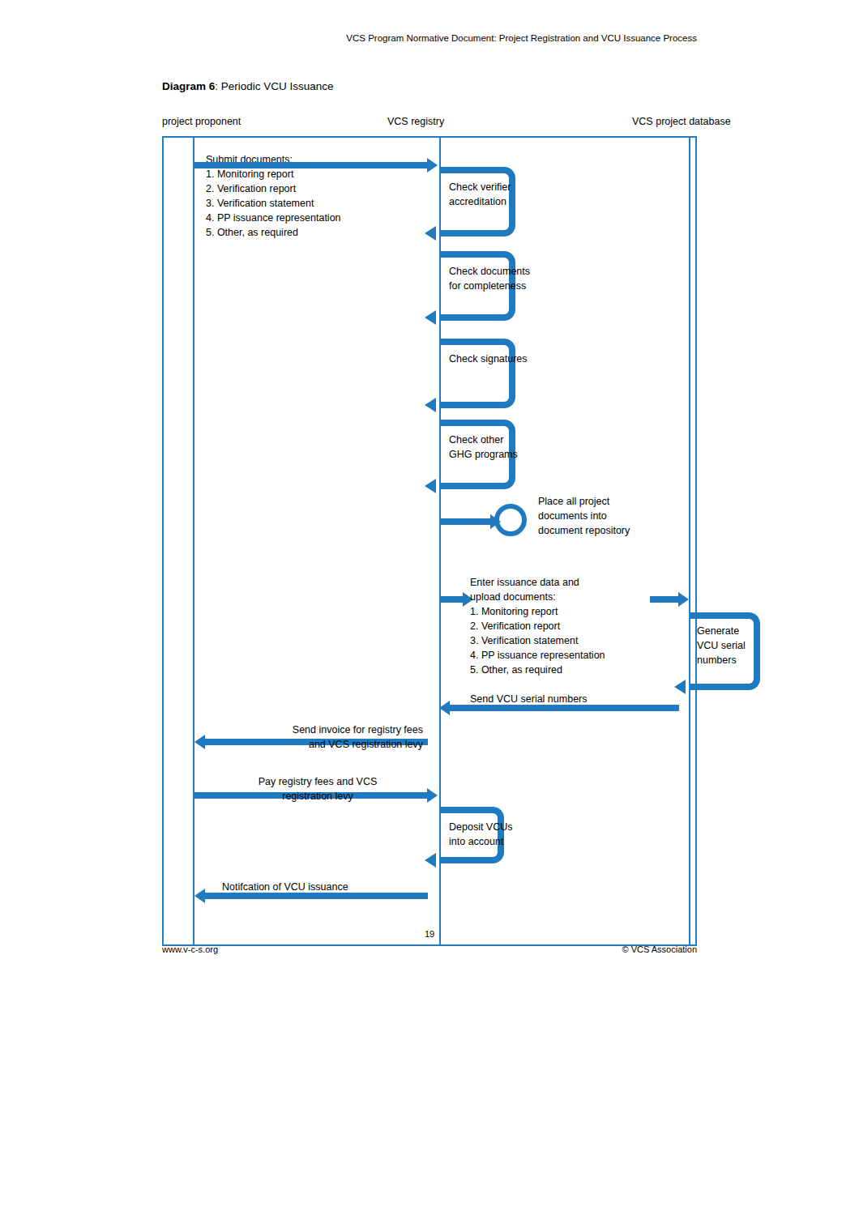VCS Program Normative Document: Project Registration and VCU Issuance Process
Diagram 6: Periodic VCU Issuance
project proponent VCS registry VCS project database
Submit documents: 1. Monitoring report 2. Verification report 3. Verification statement 4. PP issuance representation 5. Other, as required
Check verifier accreditation
Check documents for completeness
Check signatures
Check other GHG programs
Place all project documents into document repository
Enter issuance data and upload documents: 1. Monitoring report 2. Verification report 3. Verification statement 4. PP issuance representation 5. Other, as required
Generate VCU serial numbers
Send VCU serial numbers
Send invoice for registry fees and VCS registration levy
Pay registry fees and VCS registration levy
Deposit VCUs into account
Notifcation of VCU issuance
19
www.v-c-s.org © VCS Association